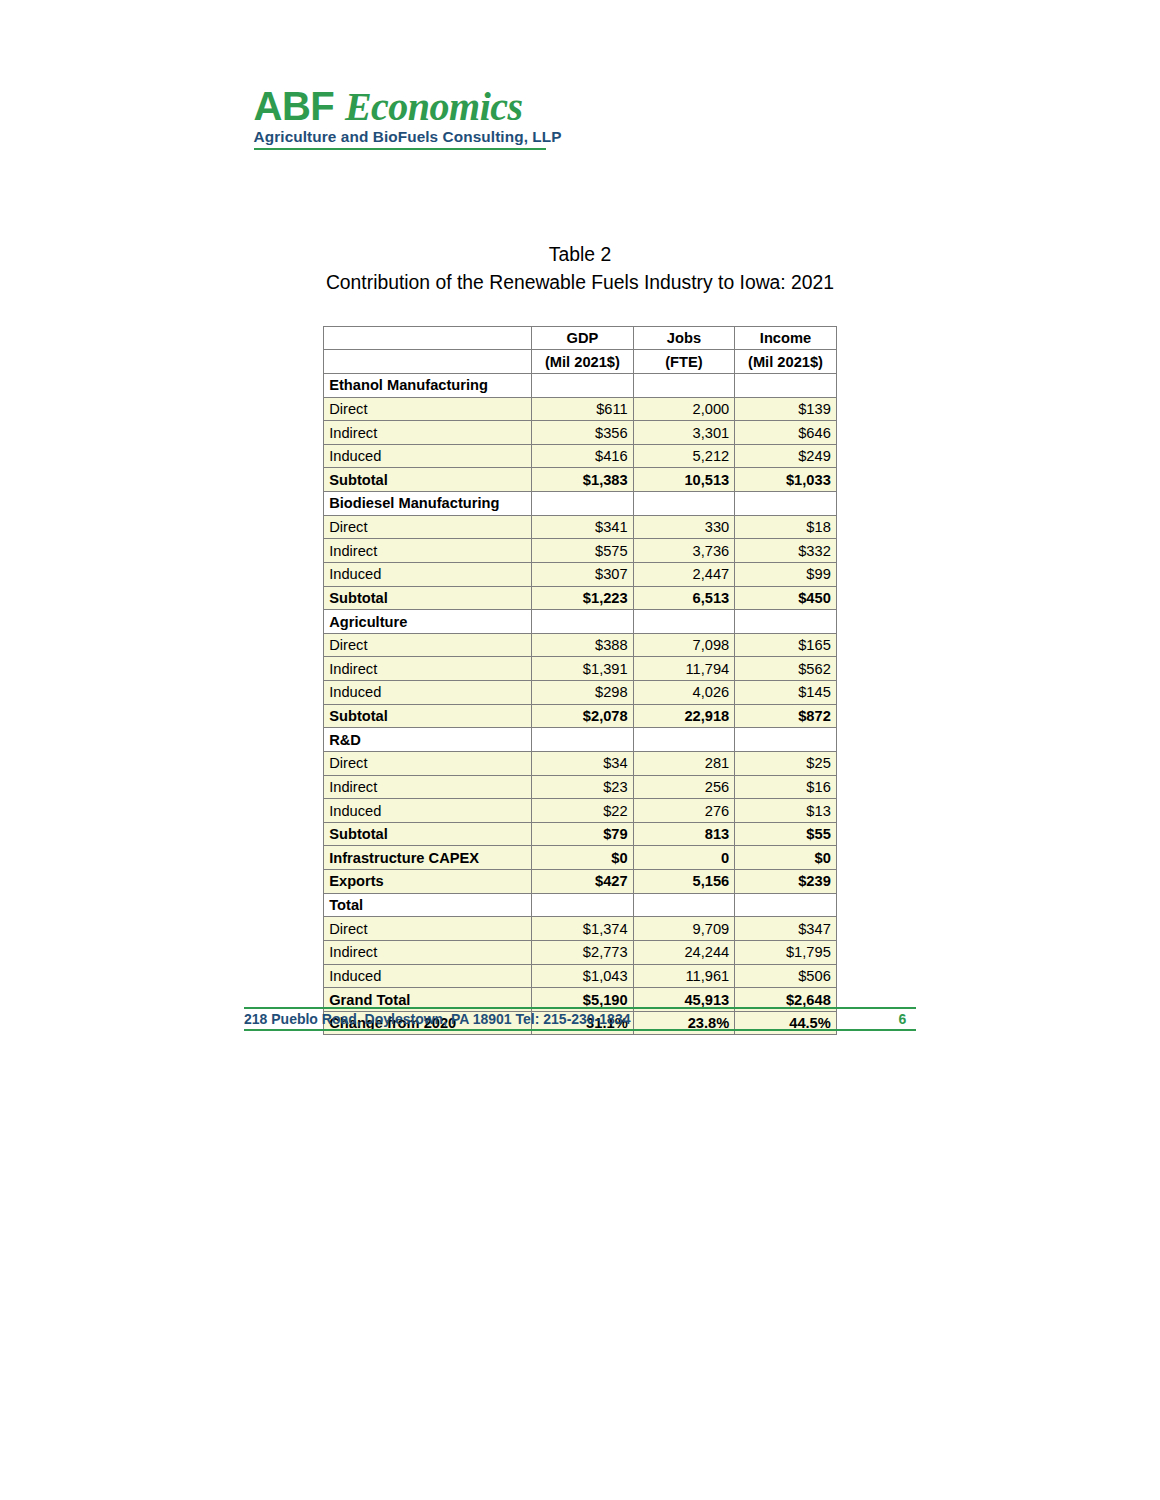ABF Economics
Agriculture and BioFuels Consulting, LLP
Table 2
Contribution of the Renewable Fuels Industry to Iowa: 2021
| | GDP | Jobs | Income |
| --- | --- | --- | --- |
| | (Mil 2021$) | (FTE) | (Mil 2021$) |
| Ethanol Manufacturing | | | |
| Direct | $611 | 2,000 | $139 |
| Indirect | $356 | 3,301 | $646 |
| Induced | $416 | 5,212 | $249 |
| Subtotal | $1,383 | 10,513 | $1,033 |
| Biodiesel Manufacturing | | | |
| Direct | $341 | 330 | $18 |
| Indirect | $575 | 3,736 | $332 |
| Induced | $307 | 2,447 | $99 |
| Subtotal | $1,223 | 6,513 | $450 |
| Agriculture | | | |
| Direct | $388 | 7,098 | $165 |
| Indirect | $1,391 | 11,794 | $562 |
| Induced | $298 | 4,026 | $145 |
| Subtotal | $2,078 | 22,918 | $872 |
| R&D | | | |
| Direct | $34 | 281 | $25 |
| Indirect | $23 | 256 | $16 |
| Induced | $22 | 276 | $13 |
| Subtotal | $79 | 813 | $55 |
| Infrastructure CAPEX | $0 | 0 | $0 |
| Exports | $427 | 5,156 | $239 |
| Total | | | |
| Direct | $1,374 | 9,709 | $347 |
| Indirect | $2,773 | 24,244 | $1,795 |
| Induced | $1,043 | 11,961 | $506 |
| Grand Total | $5,190 | 45,913 | $2,648 |
| Change from 2020 | 31.1% | 23.8% | 44.5% |
218 Pueblo Road, Doylestown, PA 18901 Tel: 215-230-1834 6